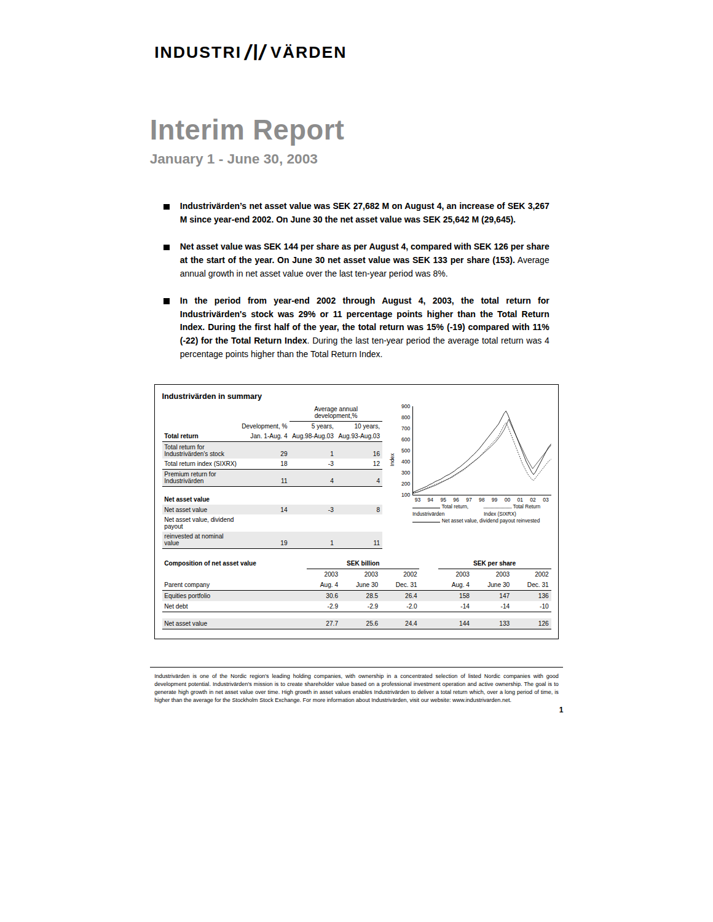INDUSTRI /\/ VÄRDEN
Interim Report
January 1 - June 30, 2003
Industrivärden’s net asset value was SEK 27,682 M on August 4, an increase of SEK 3,267 M since year-end 2002. On June 30 the net asset value was SEK 25,642 M (29,645).
Net asset value was SEK 144 per share as per August 4, compared with SEK 126 per share at the start of the year. On June 30 net asset value was SEK 133 per share (153). Average annual growth in net asset value over the last ten-year period was 8%.
In the period from year-end 2002 through August 4, 2003, the total return for Industrivärden's stock was 29% or 11 percentage points higher than the Total Return Index. During the first half of the year, the total return was 15% (-19) compared with 11% (-22) for the Total Return Index. During the last ten-year period the average total return was 4 percentage points higher than the Total Return Index.
Industrivärden in summary
| | | Average annual development,% |
| | Development, % | 5 years, | 10 years, |
| Total return | Jan. 1-Aug. 4 | Aug.98-Aug.03 | Aug.93-Aug.03 |
| Total return for Industrivärden's stock | 29 | 1 | 16 |
| Total return index (SIXRX) | 18 | -3 | 12 |
| Premium return for Industrivärden | 11 | 4 | 4 |
| Net asset value | | | |
| Net asset value | 14 | -3 | 8 |
| Net asset value, dividend payout | | | |
| reinvested at nominal value | 19 | 1 | 11 |
Index
900 800 700 600 500 400 300 200 100
9394959697989900010203
Total return, Industrivärden Total Return Index (SIXRX)
Net asset value, dividend payout reinvested
| Composition of net asset value | SEK billion | | SEK per share |
| | 2003 | 2003 | 2002 | | 2003 | 2003 | 2002 |
| Parent company | Aug. 4 | June 30 | Dec. 31 | | Aug. 4 | June 30 | Dec. 31 |
| Equities portfolio | 30.6 | 28.5 | 26.4 | | 158 | 147 | 136 |
| Net debt | -2.9 | -2.9 | -2.0 | | -14 | -14 | -10 |
| Net asset value | 27.7 | 25.6 | 24.4 | | 144 | 133 | 126 |
Industrivärden is one of the Nordic region's leading holding companies, with ownership in a concentrated selection of listed Nordic companies with good development potential. Industrivärden's mission is to create shareholder value based on a professional investment operation and active ownership. The goal is to generate high growth in net asset value over time. High growth in asset values enables Industrivärden to deliver a total return which, over a long period of time, is higher than the average for the Stockholm Stock Exchange. For more information about Industrivärden, visit our website: www.industrivarden.net.
1